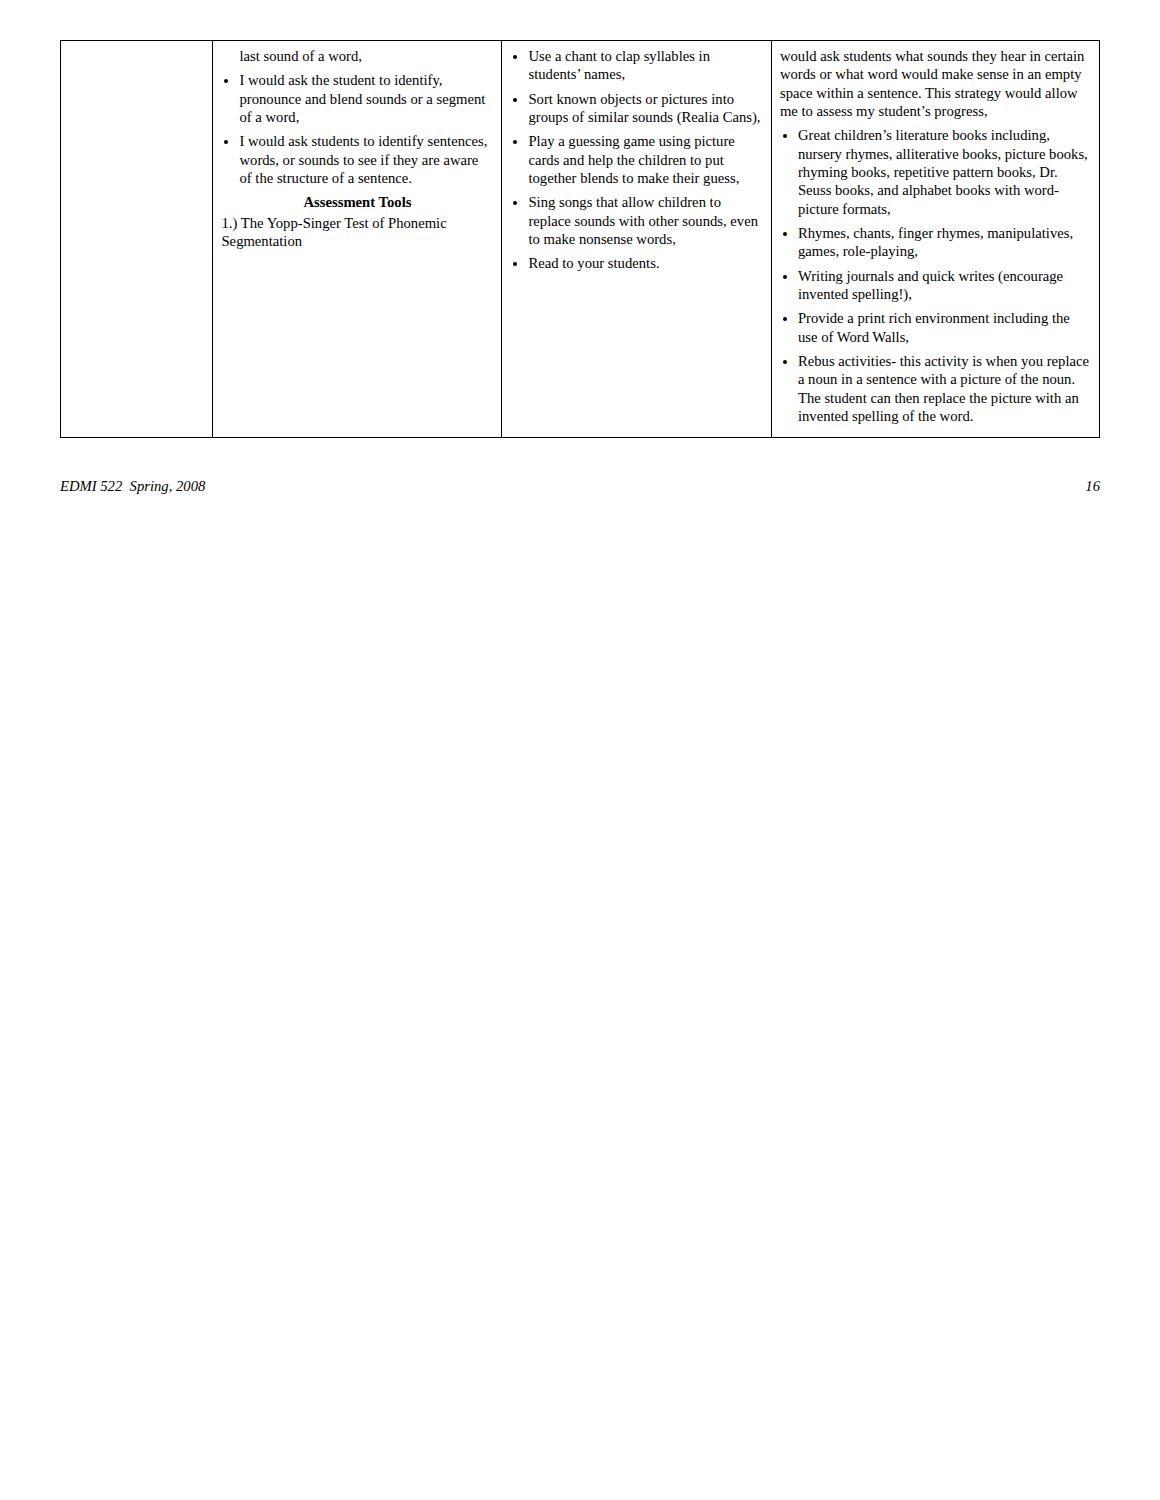| | last sound of a word, I would ask the student to identify, pronounce and blend sounds or a segment of a word, I would ask students to identify sentences, words, or sounds to see if they are aware of the structure of a sentence. Assessment Tools 1.) The Yopp-Singer Test of Phonemic Segmentation | Use a chant to clap syllables in students’ names, Sort known objects or pictures into groups of similar sounds (Realia Cans), Play a guessing game using picture cards and help the children to put together blends to make their guess, Sing songs that allow children to replace sounds with other sounds, even to make nonsense words, Read to your students. | would ask students what sounds they hear in certain words or what word would make sense in an empty space within a sentence. This strategy would allow me to assess my student’s progress, Great children’s literature books including, nursery rhymes, alliterative books, picture books, rhyming books, repetitive pattern books, Dr. Seuss books, and alphabet books with word-picture formats, Rhymes, chants, finger rhymes, manipulatives, games, role-playing, Writing journals and quick writes (encourage invented spelling!), Provide a print rich environment including the use of Word Walls, Rebus activities- this activity is when you replace a noun in a sentence with a picture of the noun. The student can then replace the picture with an invented spelling of the word. |
EDMI 522 Spring, 2008 16